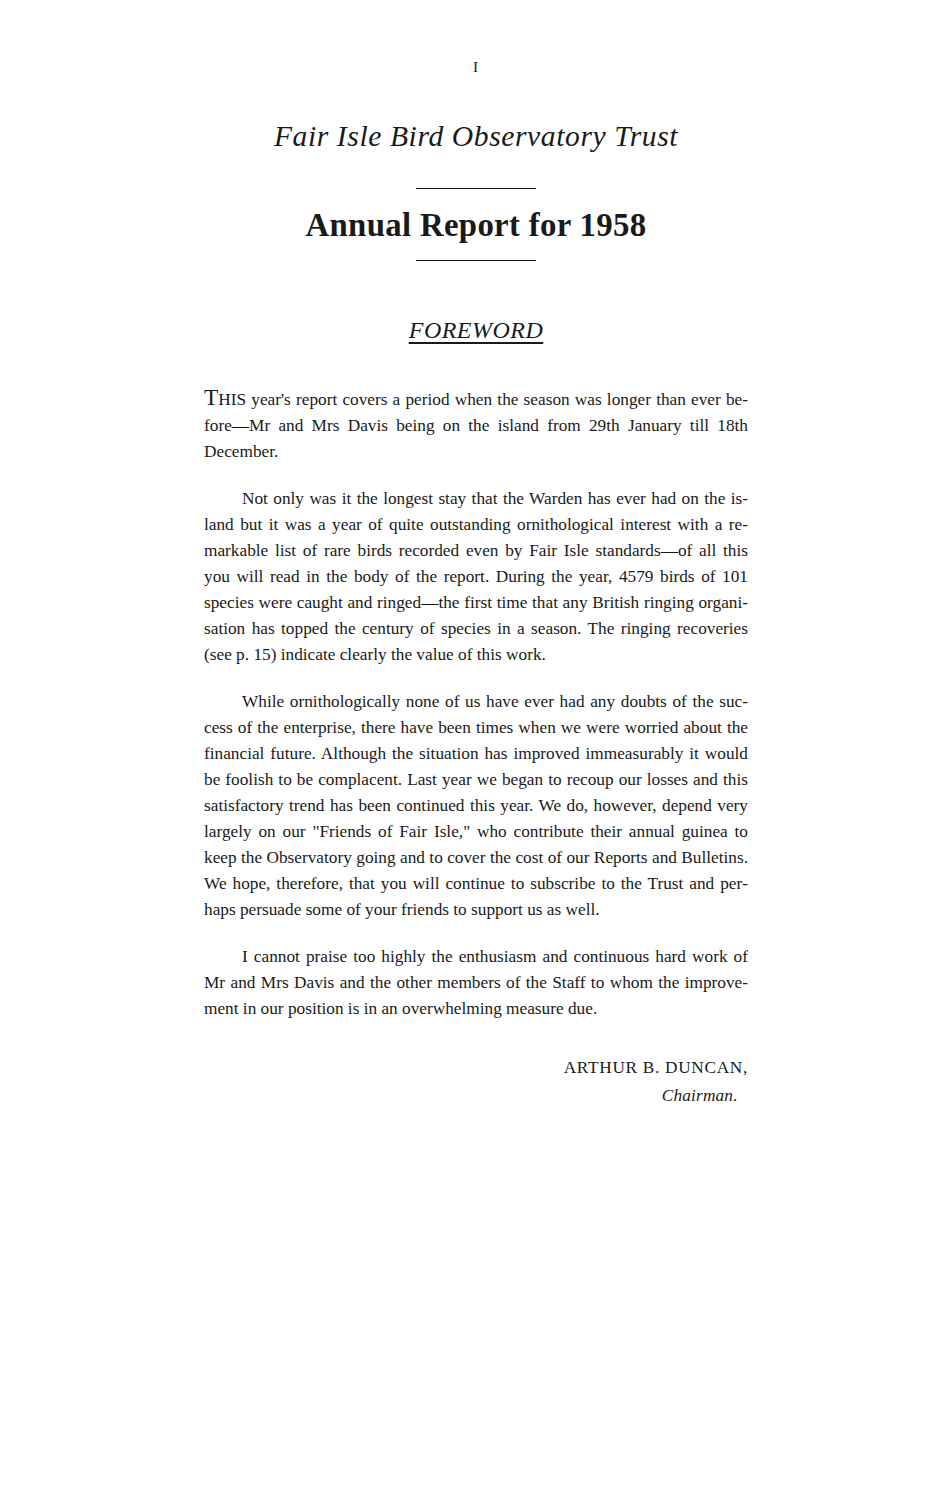I
Fair Isle Bird Observatory Trust
Annual Report for 1958
FOREWORD
THIS year's report covers a period when the season was longer than ever before—Mr and Mrs Davis being on the island from 29th January till 18th December.
Not only was it the longest stay that the Warden has ever had on the island but it was a year of quite outstanding ornithological interest with a remarkable list of rare birds recorded even by Fair Isle standards—of all this you will read in the body of the report. During the year, 4579 birds of 101 species were caught and ringed—the first time that any British ringing organisation has topped the century of species in a season. The ringing recoveries (see p. 15) indicate clearly the value of this work.
While ornithologically none of us have ever had any doubts of the success of the enterprise, there have been times when we were worried about the financial future. Although the situation has improved immeasurably it would be foolish to be complacent. Last year we began to recoup our losses and this satisfactory trend has been continued this year. We do, however, depend very largely on our "Friends of Fair Isle," who contribute their annual guinea to keep the Observatory going and to cover the cost of our Reports and Bulletins. We hope, therefore, that you will continue to subscribe to the Trust and perhaps persuade some of your friends to support us as well.
I cannot praise too highly the enthusiasm and continuous hard work of Mr and Mrs Davis and the other members of the Staff to whom the improvement in our position is in an overwhelming measure due.
ARTHUR B. DUNCAN, Chairman.